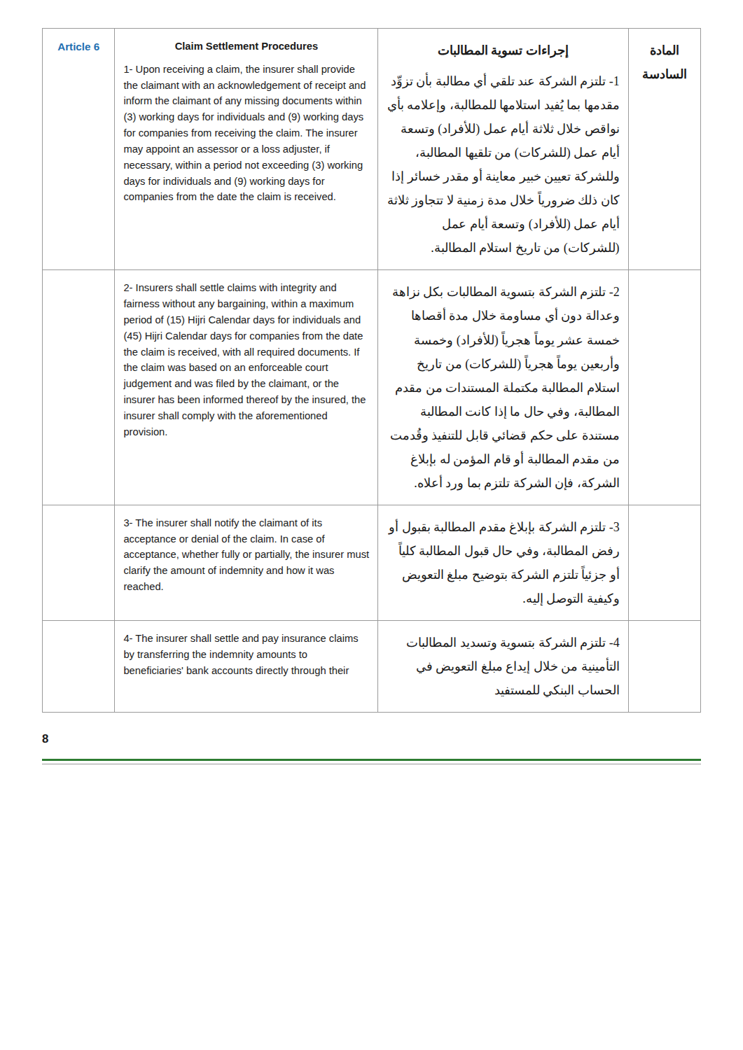| Article 6 | Claim Settlement Procedures 1- Upon receiving a claim, the insurer shall provide the claimant with an acknowledgement of receipt and inform the claimant of any missing documents within (3) working days for individuals and (9) working days for companies from receiving the claim. The insurer may appoint an assessor or a loss adjuster, if necessary, within a period not exceeding (3) working days for individuals and (9) working days for companies from the date the claim is received. | إجراءات تسوية المطالبات 1- تلتزم الشركة عند تلقي أي مطالبة بأن تزوِّد مقدمها بما يُفيد استلامها للمطالبة، وإعلامه بأي نواقص خلال ثلاثة أيام عمل (للأفراد) وتسعة أيام عمل (للشركات) من تلقيها المطالبة، وللشركة تعيين خبير معاينة أو مقدر خسائر إذا كان ذلك ضرورياً خلال مدة زمنية لا تتجاوز ثلاثة أيام عمل (للأفراد) وتسعة أيام عمل (للشركات) من تاريخ استلام المطالبة. | المادة السادسة |
| | 2- Insurers shall settle claims with integrity and fairness without any bargaining, within a maximum period of (15) Hijri Calendar days for individuals and (45) Hijri Calendar days for companies from the date the claim is received, with all required documents. If the claim was based on an enforceable court judgement and was filed by the claimant, or the insurer has been informed thereof by the insured, the insurer shall comply with the aforementioned provision. | 2- تلتزم الشركة بتسوية المطالبات بكل نزاهة وعدالة دون أي مساومة خلال مدة أقصاها خمسة عشر يوماً هجرياً (للأفراد) وخمسة وأربعين يوماً هجرياً (للشركات) من تاريخ استلام المطالبة مكتملة المستندات من مقدم المطالبة، وفي حال ما إذا كانت المطالبة مستندة على حكم قضائي قابل للتنفيذ وقُدمت من مقدم المطالبة أو قام المؤمن له بإبلاغ الشركة، فإن الشركة تلتزم بما ورد أعلاه. | |
| | 3- The insurer shall notify the claimant of its acceptance or denial of the claim. In case of acceptance, whether fully or partially, the insurer must clarify the amount of indemnity and how it was reached. | 3- تلتزم الشركة بإبلاغ مقدم المطالبة بقبول أو رفض المطالبة، وفي حال قبول المطالبة كلياً أو جزئياً تلتزم الشركة بتوضيح مبلغ التعويض وكيفية التوصل إليه. | |
| | 4- The insurer shall settle and pay insurance claims by transferring the indemnity amounts to beneficiaries' bank accounts directly through their | 4- تلتزم الشركة بتسوية وتسديد المطالبات التأمينية من خلال إيداع مبلغ التعويض في الحساب البنكي للمستفيد | |
8